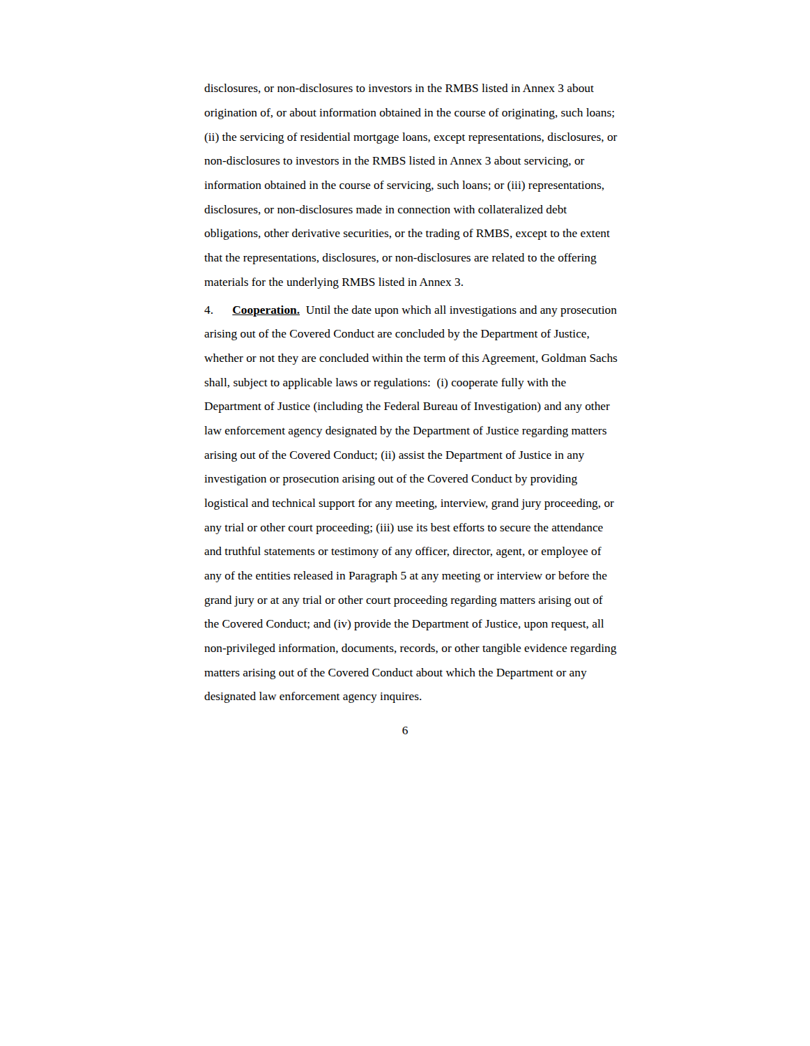disclosures, or non-disclosures to investors in the RMBS listed in Annex 3 about origination of, or about information obtained in the course of originating, such loans; (ii) the servicing of residential mortgage loans, except representations, disclosures, or non-disclosures to investors in the RMBS listed in Annex 3 about servicing, or information obtained in the course of servicing, such loans; or (iii) representations, disclosures, or non-disclosures made in connection with collateralized debt obligations, other derivative securities, or the trading of RMBS, except to the extent that the representations, disclosures, or non-disclosures are related to the offering materials for the underlying RMBS listed in Annex 3.
4. Cooperation. Until the date upon which all investigations and any prosecution arising out of the Covered Conduct are concluded by the Department of Justice, whether or not they are concluded within the term of this Agreement, Goldman Sachs shall, subject to applicable laws or regulations: (i) cooperate fully with the Department of Justice (including the Federal Bureau of Investigation) and any other law enforcement agency designated by the Department of Justice regarding matters arising out of the Covered Conduct; (ii) assist the Department of Justice in any investigation or prosecution arising out of the Covered Conduct by providing logistical and technical support for any meeting, interview, grand jury proceeding, or any trial or other court proceeding; (iii) use its best efforts to secure the attendance and truthful statements or testimony of any officer, director, agent, or employee of any of the entities released in Paragraph 5 at any meeting or interview or before the grand jury or at any trial or other court proceeding regarding matters arising out of the Covered Conduct; and (iv) provide the Department of Justice, upon request, all non-privileged information, documents, records, or other tangible evidence regarding matters arising out of the Covered Conduct about which the Department or any designated law enforcement agency inquires.
6